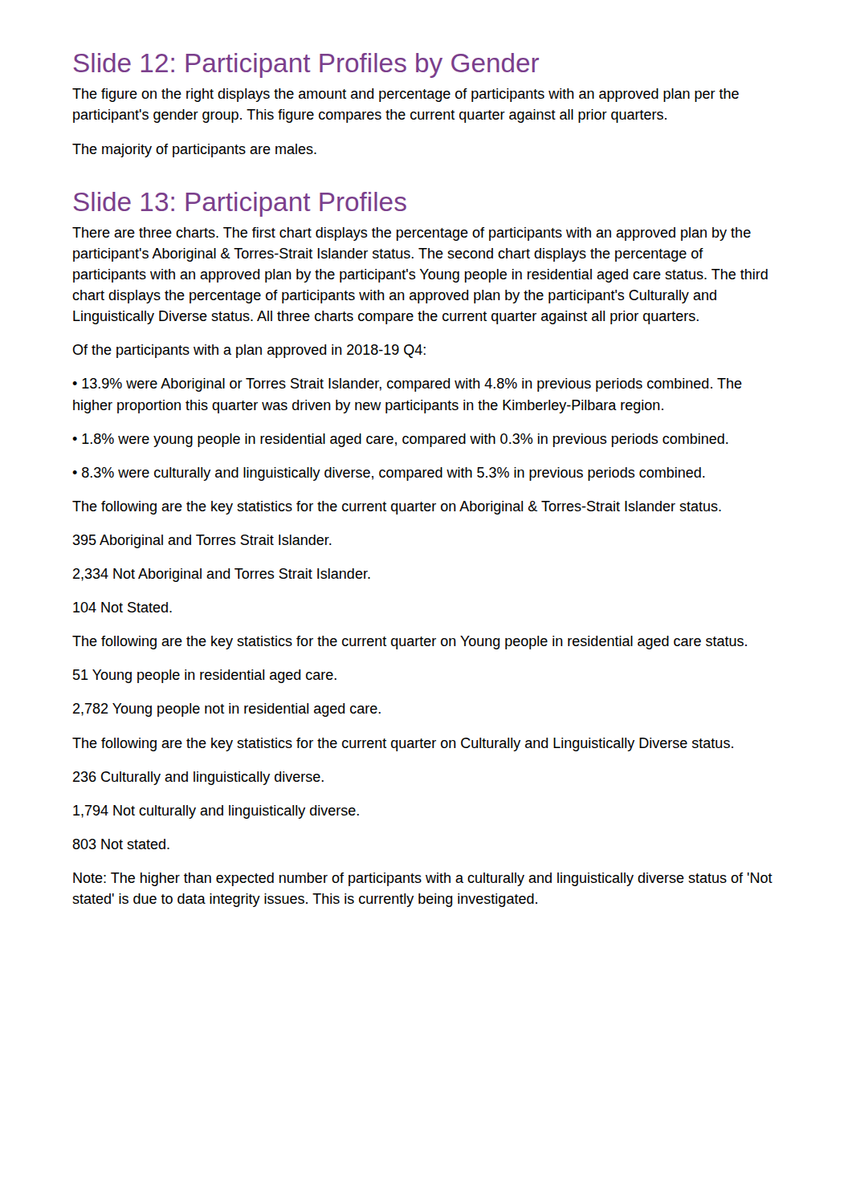Slide 12: Participant Profiles by Gender
The figure on the right displays the amount and percentage of participants with an approved plan per the participant's gender group. This figure compares the current quarter against all prior quarters.
The majority of participants are males.
Slide 13: Participant Profiles
There are three charts. The first chart displays the percentage of participants with an approved plan by the participant's Aboriginal & Torres-Strait Islander status. The second chart displays the percentage of participants with an approved plan by the participant's Young people in residential aged care status. The third chart displays the percentage of participants with an approved plan by the participant's Culturally and Linguistically Diverse status. All three charts compare the current quarter against all prior quarters.
Of the participants with a plan approved in 2018-19 Q4:
• 13.9% were Aboriginal or Torres Strait Islander, compared with 4.8% in previous periods combined. The higher proportion this quarter was driven by new participants in the Kimberley-Pilbara region.
• 1.8% were young people in residential aged care, compared with 0.3% in previous periods combined.
• 8.3% were culturally and linguistically diverse, compared with 5.3% in previous periods combined.
The following are the key statistics for the current quarter on Aboriginal & Torres-Strait Islander status.
395 Aboriginal and Torres Strait Islander.
2,334 Not Aboriginal and Torres Strait Islander.
104 Not Stated.
The following are the key statistics for the current quarter on Young people in residential aged care status.
51 Young people in residential aged care.
2,782 Young people not in residential aged care.
The following are the key statistics for the current quarter on Culturally and Linguistically Diverse status.
236 Culturally and linguistically diverse.
1,794 Not culturally and linguistically diverse.
803 Not stated.
Note: The higher than expected number of participants with a culturally and linguistically diverse status of 'Not stated' is due to data integrity issues. This is currently being investigated.